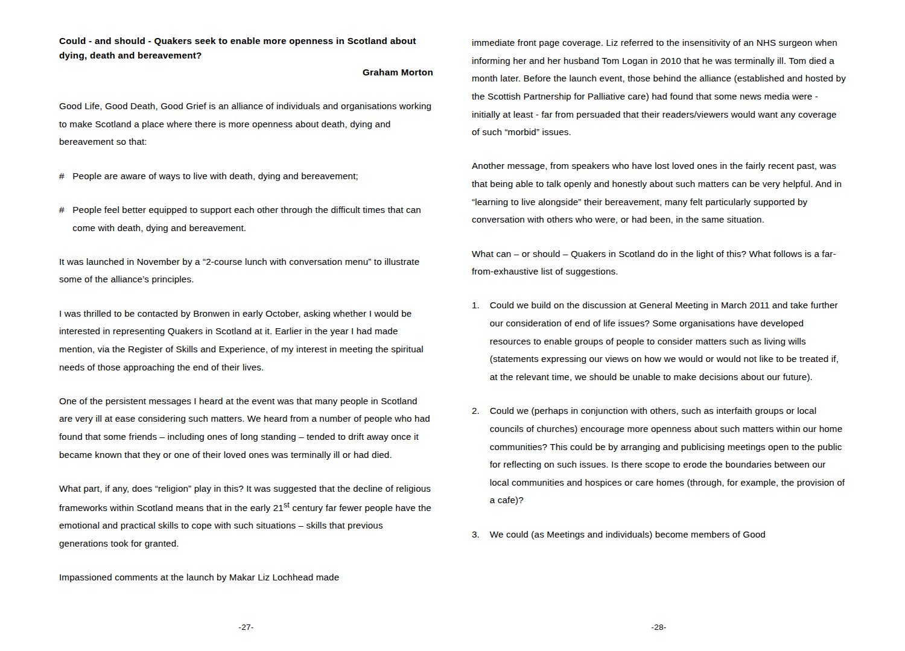Could - and should - Quakers seek to enable more openness in Scotland about dying, death and bereavement?
Graham Morton
Good Life, Good Death, Good Grief is an alliance of individuals and organisations working to make Scotland a place where there is more openness about death, dying and bereavement so that:
#People are aware of ways to live with death, dying and bereavement;
#People feel better equipped to support each other through the difficult times that can come with death, dying and bereavement.
It was launched in November by a “2-course lunch with conversation menu” to illustrate some of the alliance’s principles.
I was thrilled to be contacted by Bronwen in early October, asking whether I would be interested in representing Quakers in Scotland at it. Earlier in the year I had made mention, via the Register of Skills and Experience, of my interest in meeting the spiritual needs of those approaching the end of their lives.
One of the persistent messages I heard at the event was that many people in Scotland are very ill at ease considering such matters. We heard from a number of people who had found that some friends – including ones of long standing – tended to drift away once it became known that they or one of their loved ones was terminally ill or had died.
What part, if any, does “religion” play in this? It was suggested that the decline of religious frameworks within Scotland means that in the early 21st century far fewer people have the emotional and practical skills to cope with such situations – skills that previous generations took for granted.
Impassioned comments at the launch by Makar Liz Lochhead made
-27-
immediate front page coverage. Liz referred to the insensitivity of an NHS surgeon when informing her and her husband Tom Logan in 2010 that he was terminally ill. Tom died a month later. Before the launch event, those behind the alliance (established and hosted by the Scottish Partnership for Palliative care) had found that some news media were - initially at least - far from persuaded that their readers/viewers would want any coverage of such “morbid” issues.
Another message, from speakers who have lost loved ones in the fairly recent past, was that being able to talk openly and honestly about such matters can be very helpful. And in “learning to live alongside” their bereavement, many felt particularly supported by conversation with others who were, or had been, in the same situation.
What can – or should – Quakers in Scotland do in the light of this? What follows is a far-from-exhaustive list of suggestions.
1. Could we build on the discussion at General Meeting in March 2011 and take further our consideration of end of life issues? Some organisations have developed resources to enable groups of people to consider matters such as living wills (statements expressing our views on how we would or would not like to be treated if, at the relevant time, we should be unable to make decisions about our future).
2. Could we (perhaps in conjunction with others, such as interfaith groups or local councils of churches) encourage more openness about such matters within our home communities? This could be by arranging and publicising meetings open to the public for reflecting on such issues. Is there scope to erode the boundaries between our local communities and hospices or care homes (through, for example, the provision of a cafe)?
3. We could (as Meetings and individuals) become members of Good
-28-